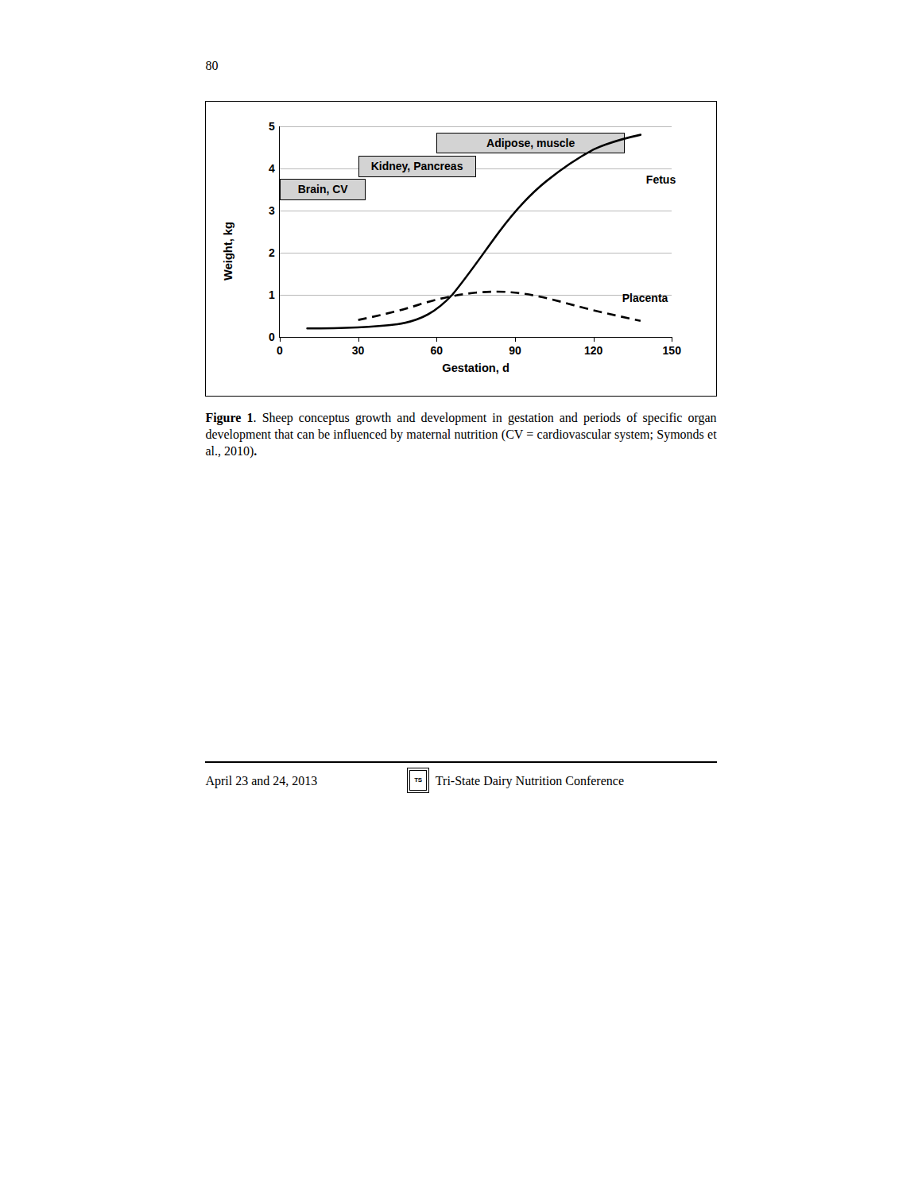80
Weight, kg
5
4
3
2
1
0
0
30
60
90
120
150
Gestation, d
Adipose, muscle
Kidney, Pancreas
Brain, CV
Fetus
Placenta
Figure 1. Sheep conceptus growth and development in gestation and periods of specific organ development that can be influenced by maternal nutrition (CV = cardiovascular system; Symonds et al., 2010).
April 23 and 24, 2013
TS Tri-State Dairy Nutrition Conference